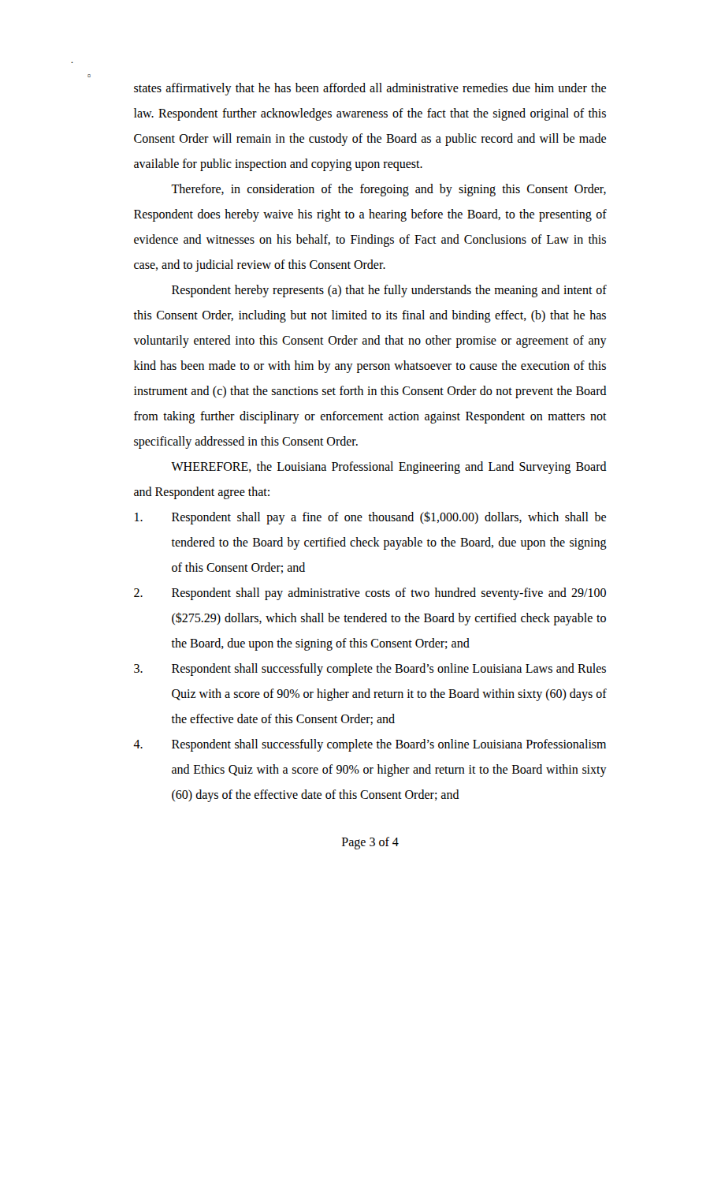. ▫
states affirmatively that he has been afforded all administrative remedies due him under the law. Respondent further acknowledges awareness of the fact that the signed original of this Consent Order will remain in the custody of the Board as a public record and will be made available for public inspection and copying upon request.
Therefore, in consideration of the foregoing and by signing this Consent Order, Respondent does hereby waive his right to a hearing before the Board, to the presenting of evidence and witnesses on his behalf, to Findings of Fact and Conclusions of Law in this case, and to judicial review of this Consent Order.
Respondent hereby represents (a) that he fully understands the meaning and intent of this Consent Order, including but not limited to its final and binding effect, (b) that he has voluntarily entered into this Consent Order and that no other promise or agreement of any kind has been made to or with him by any person whatsoever to cause the execution of this instrument and (c) that the sanctions set forth in this Consent Order do not prevent the Board from taking further disciplinary or enforcement action against Respondent on matters not specifically addressed in this Consent Order.
WHEREFORE, the Louisiana Professional Engineering and Land Surveying Board and Respondent agree that:
1.
Respondent shall pay a fine of one thousand ($1,000.00) dollars, which shall be tendered to the Board by certified check payable to the Board, due upon the signing of this Consent Order; and
2.
Respondent shall pay administrative costs of two hundred seventy-five and 29/100 ($275.29) dollars, which shall be tendered to the Board by certified check payable to the Board, due upon the signing of this Consent Order; and
3.
Respondent shall successfully complete the Board’s online Louisiana Laws and Rules Quiz with a score of 90% or higher and return it to the Board within sixty (60) days of the effective date of this Consent Order; and
4.
Respondent shall successfully complete the Board’s online Louisiana Professionalism and Ethics Quiz with a score of 90% or higher and return it to the Board within sixty (60) days of the effective date of this Consent Order; and
Page 3 of 4